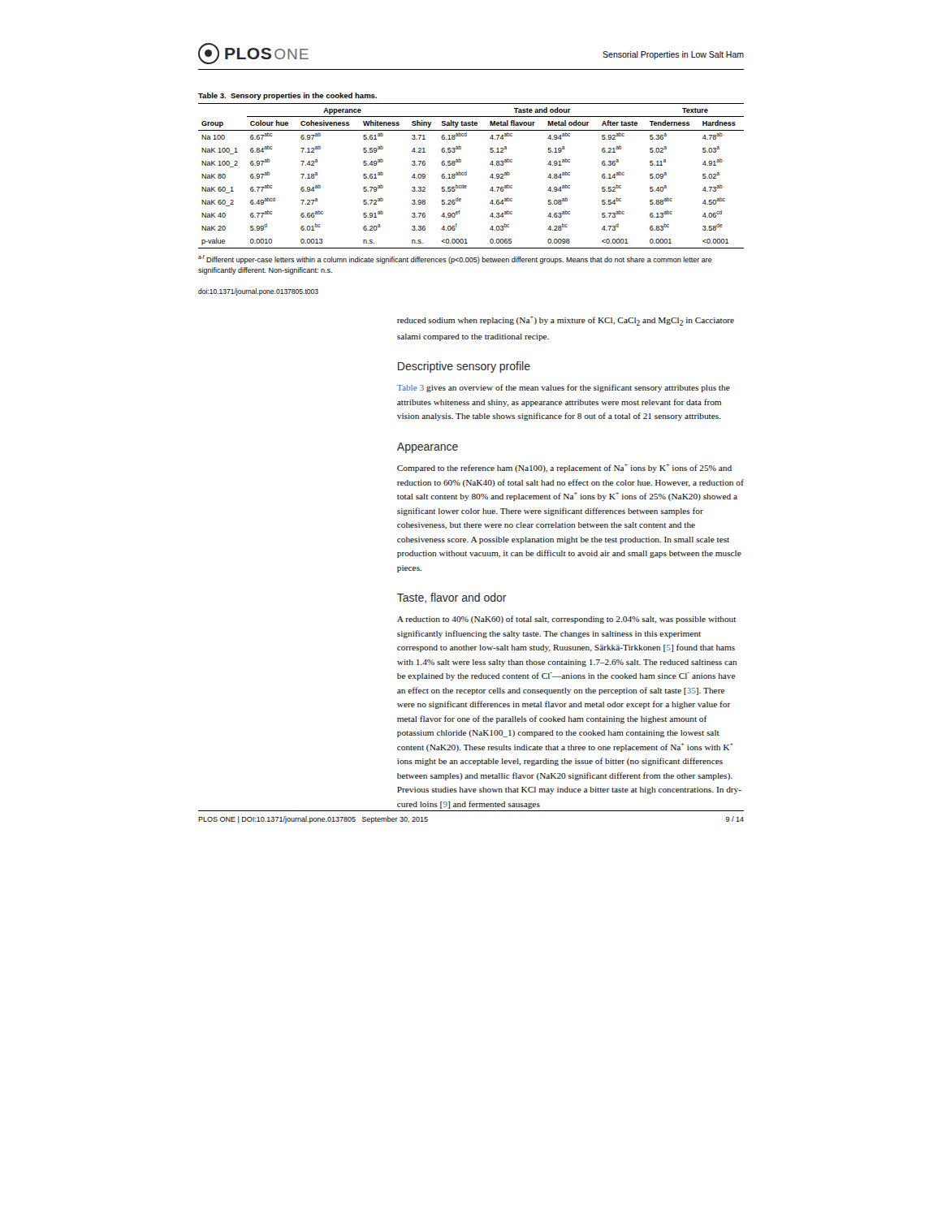PLOS ONE
Sensorial Properties in Low Salt Ham
Table 3. Sensory properties in the cooked hams.
| | Apperance | Taste and odour | Texture |
| --- | --- | --- | --- |
| Group | Colour hue | Cohesiveness | Whiteness | Shiny | Salty taste | Metal flavour | Metal odour | After taste | Tenderness | Hardness |
| Na 100 | 6.67 abc | 6.97 ab | 5.61 ab | 3.71 | 6.18 abcd | 4.74 abc | 4.94 abc | 5.92 abc | 5.36 a | 4.78 ab |
| NaK 100_1 | 6.84 abc | 7.12 ab | 5.59 ab | 4.21 | 6.53 ab | 5.12 a | 5.19 a | 6.21 ab | 5.02 a | 5.03 a |
| NaK 100_2 | 6.97 ab | 7.42 a | 5.49 ab | 3.76 | 6.58 ab | 4.83 abc | 4.91 abc | 6.36 a | 5.11 a | 4.91 ab |
| NaK 80 | 6.97 ab | 7.18 a | 5.61 ab | 4.09 | 6.18 abcd | 4.92 ab | 4.84 abc | 6.14 abc | 5.09 a | 5.02 a |
| NaK 60_1 | 6.77 abc | 6.94 ab | 5.79 ab | 3.32 | 5.55 bcde | 4.76 abc | 4.94 abc | 5.52 bc | 5.40 a | 4.73 ab |
| NaK 60_2 | 6.49 abcd | 7.27 a | 5.72 ab | 3.98 | 5.26 de | 4.64 abc | 5.08 ab | 5.54 bc | 5.88 abc | 4.50 abc |
| NaK 40 | 6.77 abc | 6.66 abc | 5.91 ab | 3.76 | 4.90 ef | 4.34 abc | 4.63 abc | 5.73 abc | 6.13 abc | 4.06 cd |
| NaK 20 | 5.99 d | 6.01 bc | 6.20 a | 3.36 | 4.06 f | 4.03 bc | 4.28 bc | 4.73 d | 6.83 bc | 3.58 de |
| p-value | 0.0010 | 0.0013 | n.s. | n.s. | <0.0001 | 0.0065 | 0.0098 | <0.0001 | 0.0001 | <0.0001 |
a-f Different upper-case letters within a column indicate significant differences (p<0.005) between different groups. Means that do not share a common letter are significantly different. Non-significant: n.s.
doi:10.1371/journal.pone.0137805.t003
reduced sodium when replacing (Na+) by a mixture of KCl, CaCl2 and MgCl2 in Cacciatore salami compared to the traditional recipe.
Descriptive sensory profile
Table 3 gives an overview of the mean values for the significant sensory attributes plus the attributes whiteness and shiny, as appearance attributes were most relevant for data from vision analysis. The table shows significance for 8 out of a total of 21 sensory attributes.
Appearance
Compared to the reference ham (Na100), a replacement of Na+ ions by K+ ions of 25% and reduction to 60% (NaK40) of total salt had no effect on the color hue. However, a reduction of total salt content by 80% and replacement of Na+ ions by K+ ions of 25% (NaK20) showed a significant lower color hue. There were significant differences between samples for cohesiveness, but there were no clear correlation between the salt content and the cohesiveness score. A possible explanation might be the test production. In small scale test production without vacuum, it can be difficult to avoid air and small gaps between the muscle pieces.
Taste, flavor and odor
A reduction to 40% (NaK60) of total salt, corresponding to 2.04% salt, was possible without significantly influencing the salty taste. The changes in saltiness in this experiment correspond to another low-salt ham study, Ruusunen, Särkkä-Tirkkonen [5] found that hams with 1.4% salt were less salty than those containing 1.7–2.6% salt. The reduced saltiness can be explained by the reduced content of Cl-—anions in the cooked ham since Cl- anions have an effect on the receptor cells and consequently on the perception of salt taste [35]. There were no significant differences in metal flavor and metal odor except for a higher value for metal flavor for one of the parallels of cooked ham containing the highest amount of potassium chloride (NaK100_1) compared to the cooked ham containing the lowest salt content (NaK20). These results indicate that a three to one replacement of Na+ ions with K+ ions might be an acceptable level, regarding the issue of bitter (no significant differences between samples) and metallic flavor (NaK20 significant different from the other samples). Previous studies have shown that KCl may induce a bitter taste at high concentrations. In dry-cured loins [9] and fermented sausages
PLOS ONE | DOI:10.1371/journal.pone.0137805 September 30, 2015
9 / 14